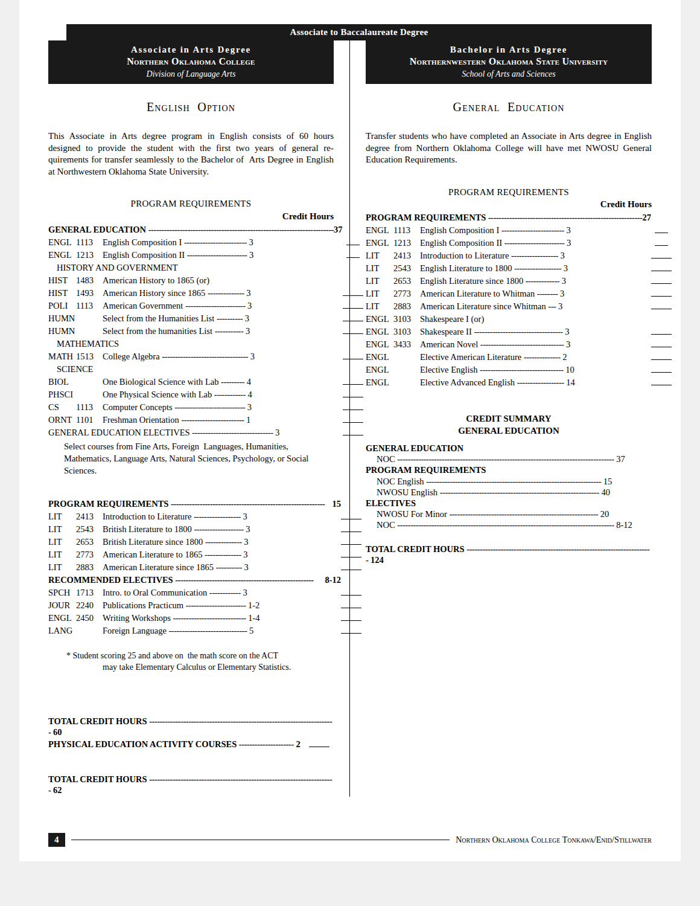Associate to Baccalaureate Degree
Associate in Arts Degree
Northern Oklahoma College
Division of Language Arts
English Option
This Associate in Arts degree program in English consists of 60 hours designed to provide the student with the first two years of general re- quirements for transfer seamlessly to the Bachelor of Arts Degree in English at Northwestern Oklahoma State University.
PROGRAM REQUIREMENTS
Credit Hours
| GENERAL EDUCATION ----------------------------------------------------------------------- | 37 | |
| ENGL | 1113 | English Composition I ------------------------ 3 | | |
| ENGL | 1213 | English Composition II ----------------------- 3 | | |
| HISTORY AND GOVERNMENT |
| HIST | 1483 | American History to 1865 (or) | | |
| HIST | 1493 | American History since 1865 -------------- 3 | | |
| POLI | 1113 | American Government ----------------------- 3 | | |
| HUMN | | Select from the Humanities List ---------- 3 | | |
| HUMN | | Select from the humanities List ----------- 3 | | |
| MATHEMATICS |
| MATH | 1513 | College Algebra --------------------------------- 3 | | |
| SCIENCE |
| BIOL | | One Biological Science with Lab --------- 4 | | |
| PHSCI | | One Physical Science with Lab ------------ 4 | | |
| CS | 1113 | Computer Concepts --------------------------- 3 | | |
| ORNT | 1101 | Freshman Orientation ------------------------ 1 | | |
| GENERAL EDUCATION ELECTIVES ------------------------------- 3 | | |
Select courses from Fine Arts, Foreign Languages, Humanities, Mathematics, Language Arts, Natural Sciences, Psychology, or Social Sciences.
| PROGRAM REQUIREMENTS ----------------------------------------------------------- | 15 | |
| LIT | 2413 | Introduction to Literature ------------------ 3 | | |
| LIT | 2543 | British Literature to 1800 ------------------- 3 | | |
| LIT | 2653 | British Literature since 1800 -------------- 3 | | |
| LIT | 2773 | American Literature to 1865 -------------- 3 | | |
| LIT | 2883 | American Literature since 1865 ---------- 3 | | |
| RECOMMENDED ELECTIVES ----------------------------------------------------- | 8-12 | |
| SPCH | 1713 | Intro. to Oral Communication ------------ 3 | | |
| JOUR | 2240 | Publications Practicum ----------------------- 1-2 | | |
| ENGL | 2450 | Writing Workshops ---------------------------- 1-4 | | |
| LANG | | Foreign Language ------------------------------ 5 | | |
* Student scoring 25 and above on the math score on the ACT may take Elementary Calculus or Elementary Statistics.
TOTAL CREDIT HOURS ----------------------------------------------------------------------- 60
PHYSICAL EDUCATION ACTIVITY COURSES --------------------- 2
TOTAL CREDIT HOURS ----------------------------------------------------------------------- 62
Bachelor in Arts Degree
Northernwestern Oklahoma State University
School of Arts and Sciences
General Education
Transfer students who have completed an Associate in Arts degree in English degree from Northern Oklahoma College will have met NWOSU General Education Requirements.
PROGRAM REQUIREMENTS
Credit Hours
| PROGRAM REQUIREMENTS ----------------------------------------------------------- | 27 | |
| ENGL | 1113 | English Composition I ------------------------ 3 | | |
| ENGL | 1213 | English Composition II ----------------------- 3 | | |
| LIT | 2413 | Introduction to Literature ------------------ 3 | | |
| LIT | 2543 | English Literature to 1800 ------------------ 3 | | |
| LIT | 2653 | English Literature since 1800 ------------- 3 | | |
| LIT | 2773 | American Literature to Whitman -------- 3 | | |
| LIT | 2883 | American Literature since Whitman --- 3 | | |
| ENGL | 3103 | Shakespeare I (or) | | |
| ENGL | 3103 | Shakespeare II ---------------------------------- 3 | | |
| ENGL | 3433 | American Novel -------------------------------- 3 | | |
| ENGL | | Elective American Literature -------------- 2 | | |
| ENGL | | Elective English -------------------------------- 10 | | |
| ENGL | | Elective Advanced English ------------------ 14 | | |
CREDIT SUMMARY
GENERAL EDUCATION
GENERAL EDUCATION
NOC ----------------------------------------------------------------------------------- 37
PROGRAM REQUIREMENTS
NOC English ------------------------------------------------------------------- 15
NWOSU English ------------------------------------------------------------- 40
ELECTIVES
NWOSU For Minor --------------------------------------------------------- 20
NOC ----------------------------------------------------------------------------------- 8-12
TOTAL CREDIT HOURS ----------------------------------------------------------------------- 124
4 Northern Oklahoma College Tonkawa/Enid/Stillwater